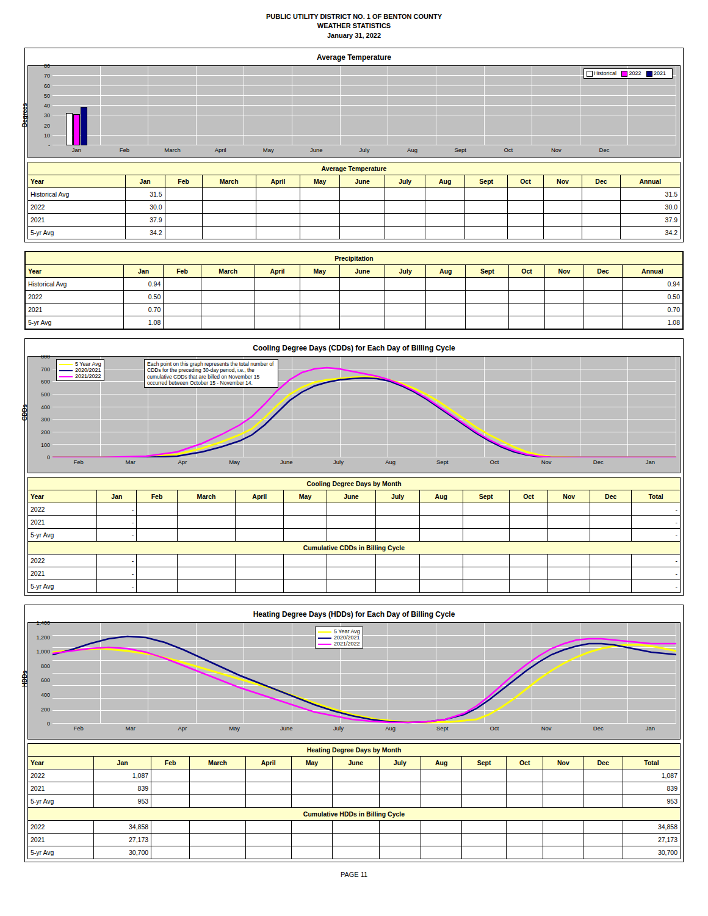PUBLIC UTILITY DISTRICT NO. 1 OF BENTON COUNTY
WEATHER STATISTICS
January 31, 2022
Average Temperature
Degrees
80 70 60 50 40 30 20 10 -
Historical 2022 2021
Jan
Feb
March
April
May
June
July
Aug
Sept
Oct
Nov
Dec
| Average Temperature |
| --- |
| Year | Jan | Feb | March | April | May | June | July | Aug | Sept | Oct | Nov | Dec | Annual |
| Historical Avg | 31.5 | | | | | | | | | | | | 31.5 |
| 2022 | 30.0 | | | | | | | | | | | | 30.0 |
| 2021 | 37.9 | | | | | | | | | | | | 37.9 |
| 5-yr Avg | 34.2 | | | | | | | | | | | | 34.2 |
| Precipitation |
| --- |
| Year | Jan | Feb | March | April | May | June | July | Aug | Sept | Oct | Nov | Dec | Annual |
| Historical Avg | 0.94 | | | | | | | | | | | | 0.94 |
| 2022 | 0.50 | | | | | | | | | | | | 0.50 |
| 2021 | 0.70 | | | | | | | | | | | | 0.70 |
| 5-yr Avg | 1.08 | | | | | | | | | | | | 1.08 |
Cooling Degree Days (CDDs) for Each Day of Billing Cycle
CDDs
800 700 600 500 400 300 200 100 0
5 Year Avg
2020/2021
2021/2022
Each point on this graph represents the total number of CDDs for the preceding 30-day period, i.e., the cumulative CDDs that are billed on November 15 occurred between October 15 - November 14.
Feb
Mar
Apr
May
June
July
Aug
Sept
Oct
Nov
Dec
Jan
| Cooling Degree Days by Month |
| --- |
| Year | Jan | Feb | March | April | May | June | July | Aug | Sept | Oct | Nov | Dec | Total |
| 2022 | - | | | | | | | | | | | | - |
| 2021 | - | | | | | | | | | | | | - |
| 5-yr Avg | - | | | | | | | | | | | | - |
| Cumulative CDDs in Billing Cycle |
| 2022 | - | | | | | | | | | | | | - |
| 2021 | - | | | | | | | | | | | | - |
| 5-yr Avg | - | | | | | | | | | | | | - |
Heating Degree Days (HDDs) for Each Day of Billing Cycle
HDDs
1,400 1,200 1,000 800 600 400 200 0
5 Year Avg
2020/2021
2021/2022
Feb
Mar
Apr
May
June
July
Aug
Sept
Oct
Nov
Dec
Jan
| Heating Degree Days by Month |
| --- |
| Year | Jan | Feb | March | April | May | June | July | Aug | Sept | Oct | Nov | Dec | Total |
| 2022 | 1,087 | | | | | | | | | | | | 1,087 |
| 2021 | 839 | | | | | | | | | | | | 839 |
| 5-yr Avg | 953 | | | | | | | | | | | | 953 |
| Cumulative HDDs in Billing Cycle |
| 2022 | 34,858 | | | | | | | | | | | | 34,858 |
| 2021 | 27,173 | | | | | | | | | | | | 27,173 |
| 5-yr Avg | 30,700 | | | | | | | | | | | | 30,700 |
PAGE 11